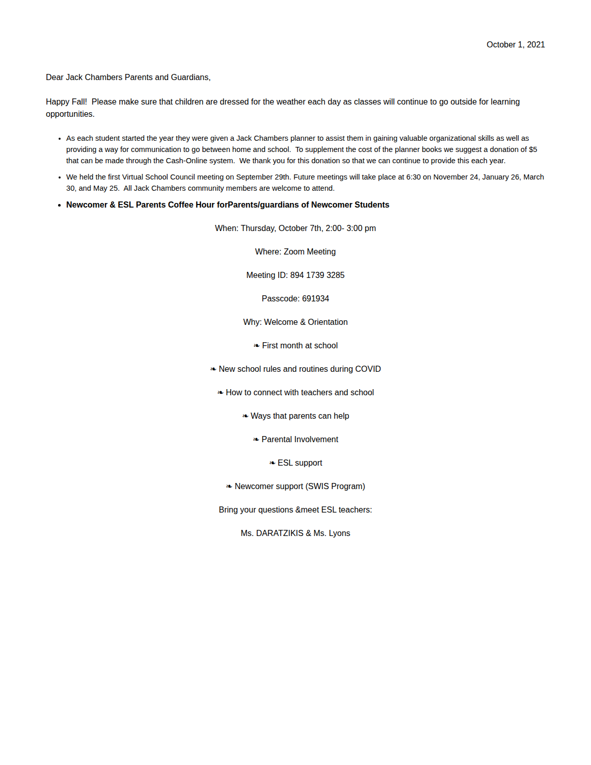October 1, 2021
Dear Jack Chambers Parents and Guardians,
Happy Fall! Please make sure that children are dressed for the weather each day as classes will continue to go outside for learning opportunities.
As each student started the year they were given a Jack Chambers planner to assist them in gaining valuable organizational skills as well as providing a way for communication to go between home and school. To supplement the cost of the planner books we suggest a donation of $5 that can be made through the Cash-Online system. We thank you for this donation so that we can continue to provide this each year.
We held the first Virtual School Council meeting on September 29th. Future meetings will take place at 6:30 on November 24, January 26, March 30, and May 25. All Jack Chambers community members are welcome to attend.
Newcomer & ESL Parents Coffee Hour forParents/guardians of Newcomer Students
When: Thursday, October 7th, 2:00- 3:00 pm
Where: Zoom Meeting
Meeting ID: 894 1739 3285
Passcode: 691934
Why: Welcome & Orientation
❧ First month at school
❧ New school rules and routines during COVID
❧ How to connect with teachers and school
❧ Ways that parents can help
❧ Parental Involvement
❧ ESL support
❧ Newcomer support (SWIS Program)
Bring your questions &meet ESL teachers:
Ms. DARATZIKIS & Ms. Lyons